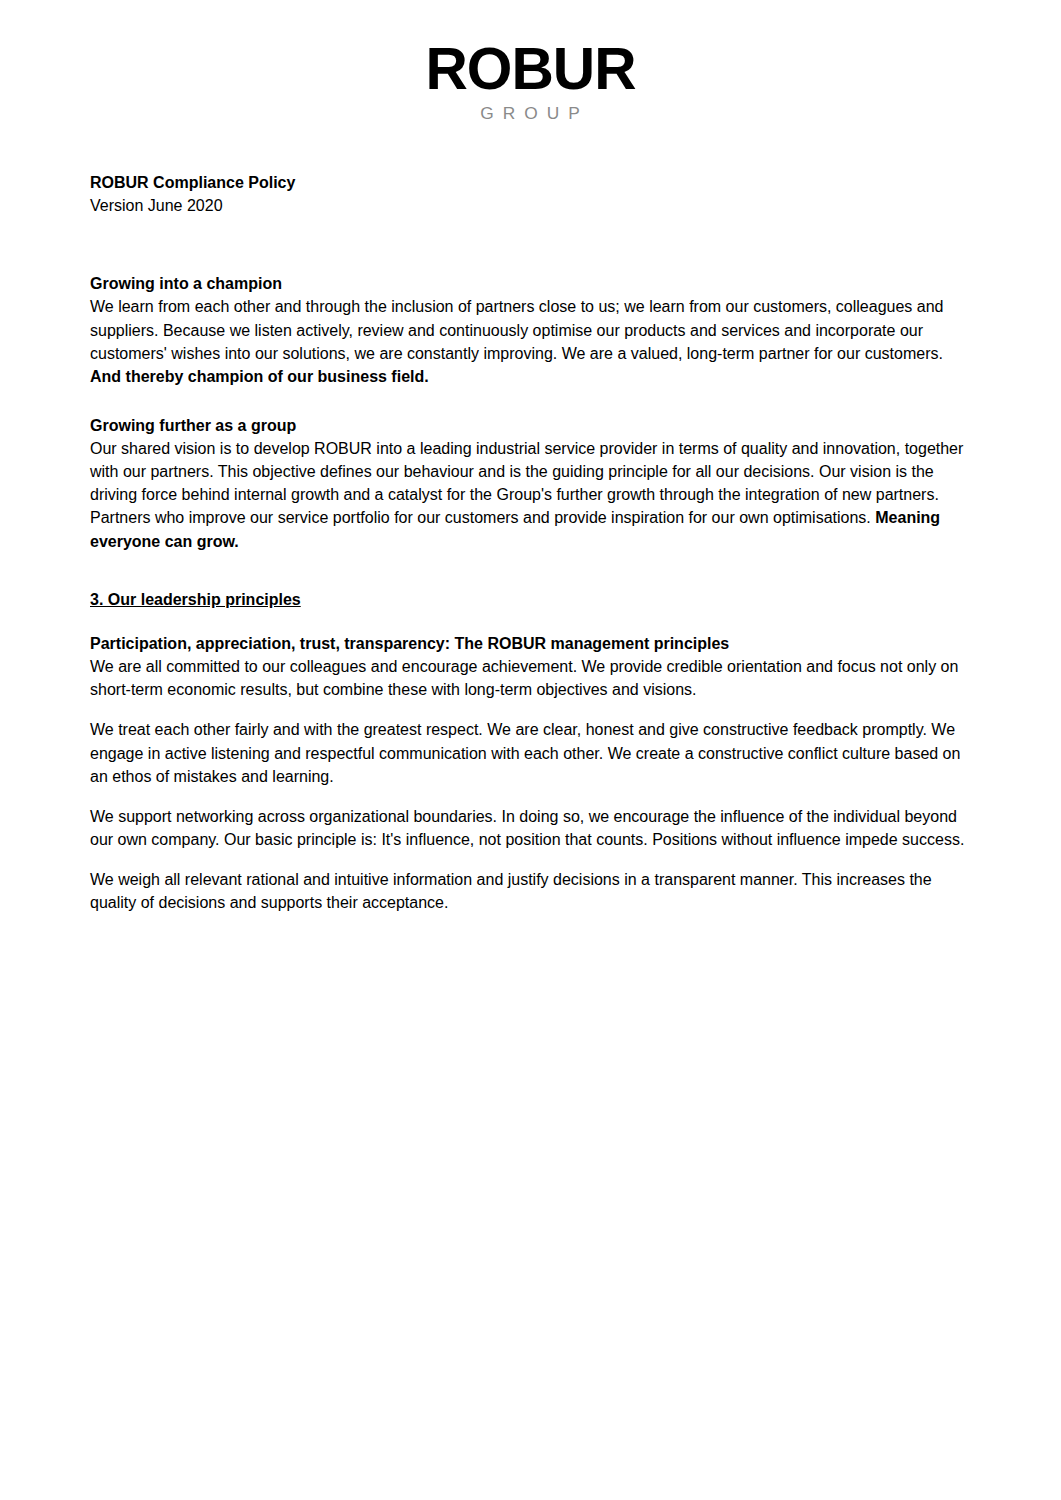ROBUR
GROUP
ROBUR Compliance Policy
Version June 2020
Growing into a champion
We learn from each other and through the inclusion of partners close to us; we learn from our customers, colleagues and suppliers. Because we listen actively, review and continuously optimise our products and services and incorporate our customers' wishes into our solutions, we are constantly improving. We are a valued, long-term partner for our customers. And thereby champion of our business field.
Growing further as a group
Our shared vision is to develop ROBUR into a leading industrial service provider in terms of quality and innovation, together with our partners. This objective defines our behaviour and is the guiding principle for all our decisions. Our vision is the driving force behind internal growth and a catalyst for the Group's further growth through the integration of new partners. Partners who improve our service portfolio for our customers and provide inspiration for our own optimisations. Meaning everyone can grow.
3. Our leadership principles
Participation, appreciation, trust, transparency: The ROBUR management principles
We are all committed to our colleagues and encourage achievement. We provide credible orientation and focus not only on short-term economic results, but combine these with long-term objectives and visions.
We treat each other fairly and with the greatest respect. We are clear, honest and give constructive feedback promptly. We engage in active listening and respectful communication with each other. We create a constructive conflict culture based on an ethos of mistakes and learning.
We support networking across organizational boundaries. In doing so, we encourage the influence of the individual beyond our own company. Our basic principle is: It's influence, not position that counts. Positions without influence impede success.
We weigh all relevant rational and intuitive information and justify decisions in a transparent manner. This increases the quality of decisions and supports their acceptance.